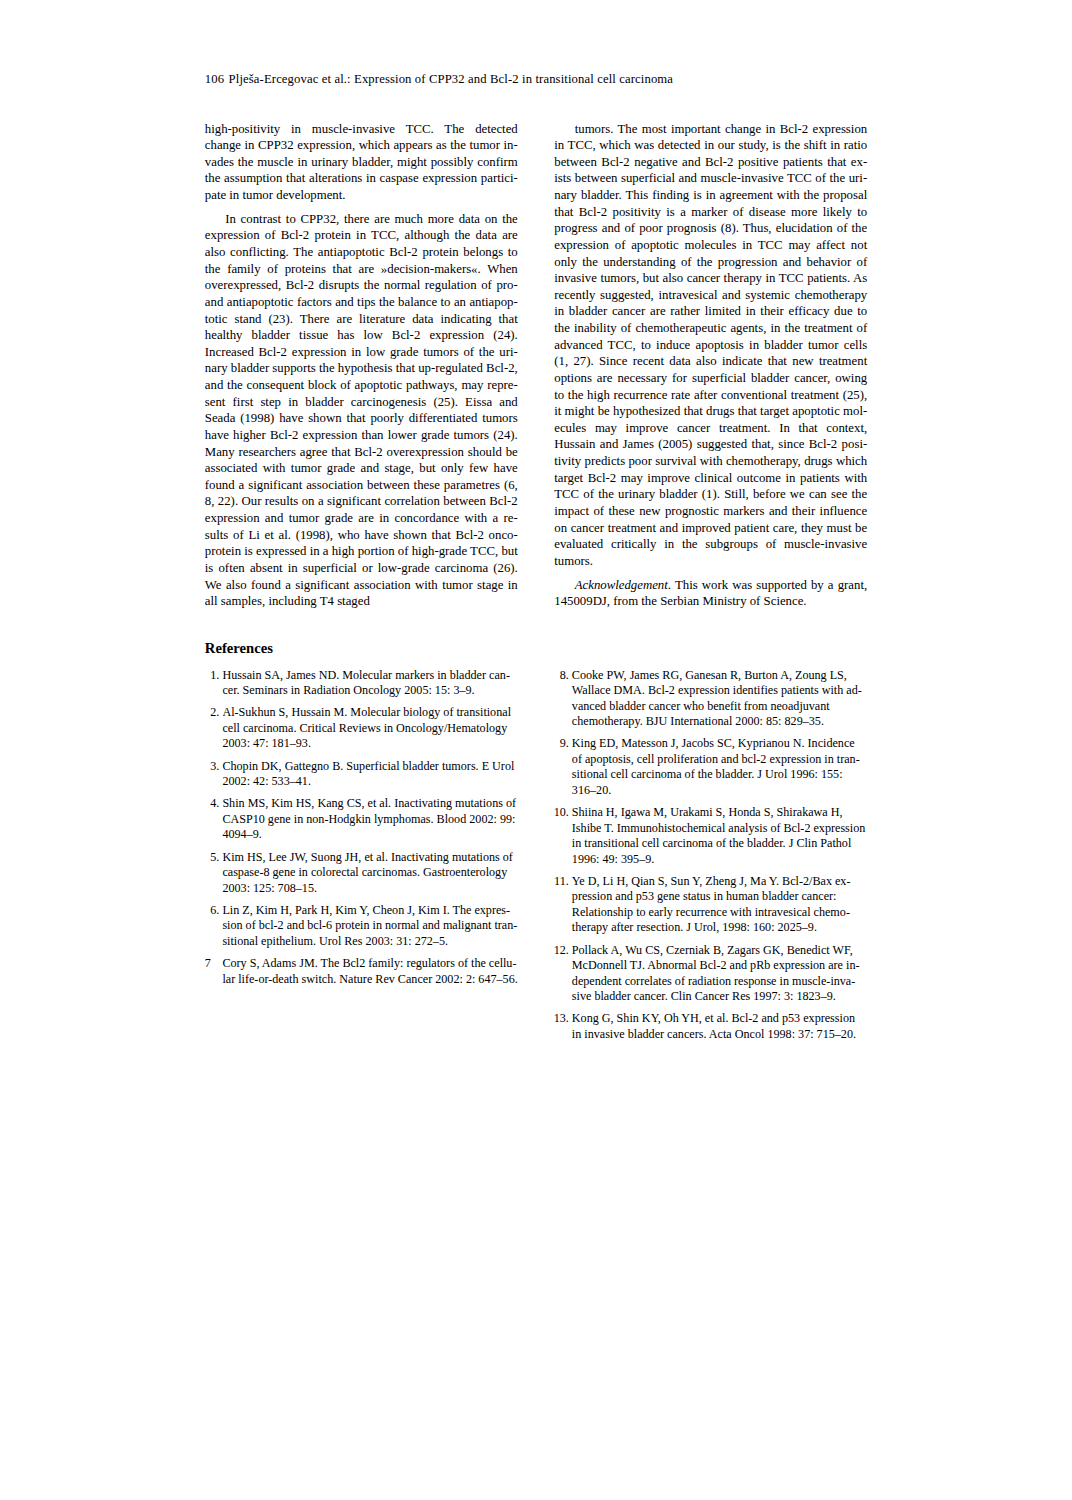106 Plješa-Ercegovac et al.: Expression of CPP32 and Bcl-2 in transitional cell carcinoma
high-positivity in muscle-invasive TCC. The detected change in CPP32 expression, which appears as the tumor invades the muscle in urinary bladder, might possibly confirm the assumption that alterations in caspase expression participate in tumor development.
In contrast to CPP32, there are much more data on the expression of Bcl-2 protein in TCC, although the data are also conflicting. The antiapoptotic Bcl-2 protein belongs to the family of proteins that are »decision-makers«. When overexpressed, Bcl-2 disrupts the normal regulation of pro- and antiapoptotic factors and tips the balance to an antiapoptotic stand (23). There are literature data indicating that healthy bladder tissue has low Bcl-2 expression (24). Increased Bcl-2 expression in low grade tumors of the urinary bladder supports the hypothesis that up-regulated Bcl-2, and the consequent block of apoptotic pathways, may represent first step in bladder carcinogenesis (25). Eissa and Seada (1998) have shown that poorly differentiated tumors have higher Bcl-2 expression than lower grade tumors (24). Many researchers agree that Bcl-2 overexpression should be associated with tumor grade and stage, but only few have found a significant association between these parametres (6, 8, 22). Our results on a significant correlation between Bcl-2 expression and tumor grade are in concordance with a results of Li et al. (1998), who have shown that Bcl-2 oncoprotein is expressed in a high portion of high-grade TCC, but is often absent in superficial or low-grade carcinoma (26). We also found a significant association with tumor stage in all samples, including T4 staged
tumors. The most important change in Bcl-2 expression in TCC, which was detected in our study, is the shift in ratio between Bcl-2 negative and Bcl-2 positive patients that exists between superficial and muscle-invasive TCC of the urinary bladder. This finding is in agreement with the proposal that Bcl-2 positivity is a marker of disease more likely to progress and of poor prognosis (8). Thus, elucidation of the expression of apoptotic molecules in TCC may affect not only the understanding of the progression and behavior of invasive tumors, but also cancer therapy in TCC patients. As recently suggested, intravesical and systemic chemotherapy in bladder cancer are rather limited in their efficacy due to the inability of chemotherapeutic agents, in the treatment of advanced TCC, to induce apoptosis in bladder tumor cells (1, 27). Since recent data also indicate that new treatment options are necessary for superficial bladder cancer, owing to the high recurrence rate after conventional treatment (25), it might be hypothesized that drugs that target apoptotic molecules may improve cancer treatment. In that context, Hussain and James (2005) suggested that, since Bcl-2 positivity predicts poor survival with chemotherapy, drugs which target Bcl-2 may improve clinical outcome in patients with TCC of the urinary bladder (1). Still, before we can see the impact of these new prognostic markers and their influence on cancer treatment and improved patient care, they must be evaluated critically in the subgroups of muscle-invasive tumors.
Acknowledgement. This work was supported by a grant, 145009DJ, from the Serbian Ministry of Science.
References
Hussain SA, James ND. Molecular markers in bladder cancer. Seminars in Radiation Oncology 2005: 15: 3–9.
Al-Sukhun S, Hussain M. Molecular biology of transitional cell carcinoma. Critical Reviews in Oncology/Hematology 2003: 47: 181–93.
Chopin DK, Gattegno B. Superficial bladder tumors. E Urol 2002: 42: 533–41.
Shin MS, Kim HS, Kang CS, et al. Inactivating mutations of CASP10 gene in non-Hodgkin lymphomas. Blood 2002: 99: 4094–9.
Kim HS, Lee JW, Suong JH, et al. Inactivating mutations of caspase-8 gene in colorectal carcinomas. Gastroenterology 2003: 125: 708–15.
Lin Z, Kim H, Park H, Kim Y, Cheon J, Kim I. The expression of bcl-2 and bcl-6 protein in normal and malignant transitional epithelium. Urol Res 2003: 31: 272–5.
7 Cory S, Adams JM. The Bcl2 family: regulators of the cellular life-or-death switch. Nature Rev Cancer 2002: 2: 647–56.
Cooke PW, James RG, Ganesan R, Burton A, Zoung LS, Wallace DMA. Bcl-2 expression identifies patients with advanced bladder cancer who benefit from neoadjuvant chemotherapy. BJU International 2000: 85: 829–35.
King ED, Matesson J, Jacobs SC, Kyprianou N. Incidence of apoptosis, cell proliferation and bcl-2 expression in transitional cell carcinoma of the bladder. J Urol 1996: 155: 316–20.
Shiina H, Igawa M, Urakami S, Honda S, Shirakawa H, Ishibe T. Immunohistochemical analysis of Bcl-2 expression in transitional cell carcinoma of the bladder. J Clin Pathol 1996: 49: 395–9.
Ye D, Li H, Qian S, Sun Y, Zheng J, Ma Y. Bcl-2/Bax expression and p53 gene status in human bladder cancer: Relationship to early recurrence with intravesical chemotherapy after resection. J Urol, 1998: 160: 2025–9.
Pollack A, Wu CS, Czerniak B, Zagars GK, Benedict WF, McDonnell TJ. Abnormal Bcl-2 and pRb expression are independent correlates of radiation response in muscle-invasive bladder cancer. Clin Cancer Res 1997: 3: 1823–9.
Kong G, Shin KY, Oh YH, et al. Bcl-2 and p53 expression in invasive bladder cancers. Acta Oncol 1998: 37: 715–20.